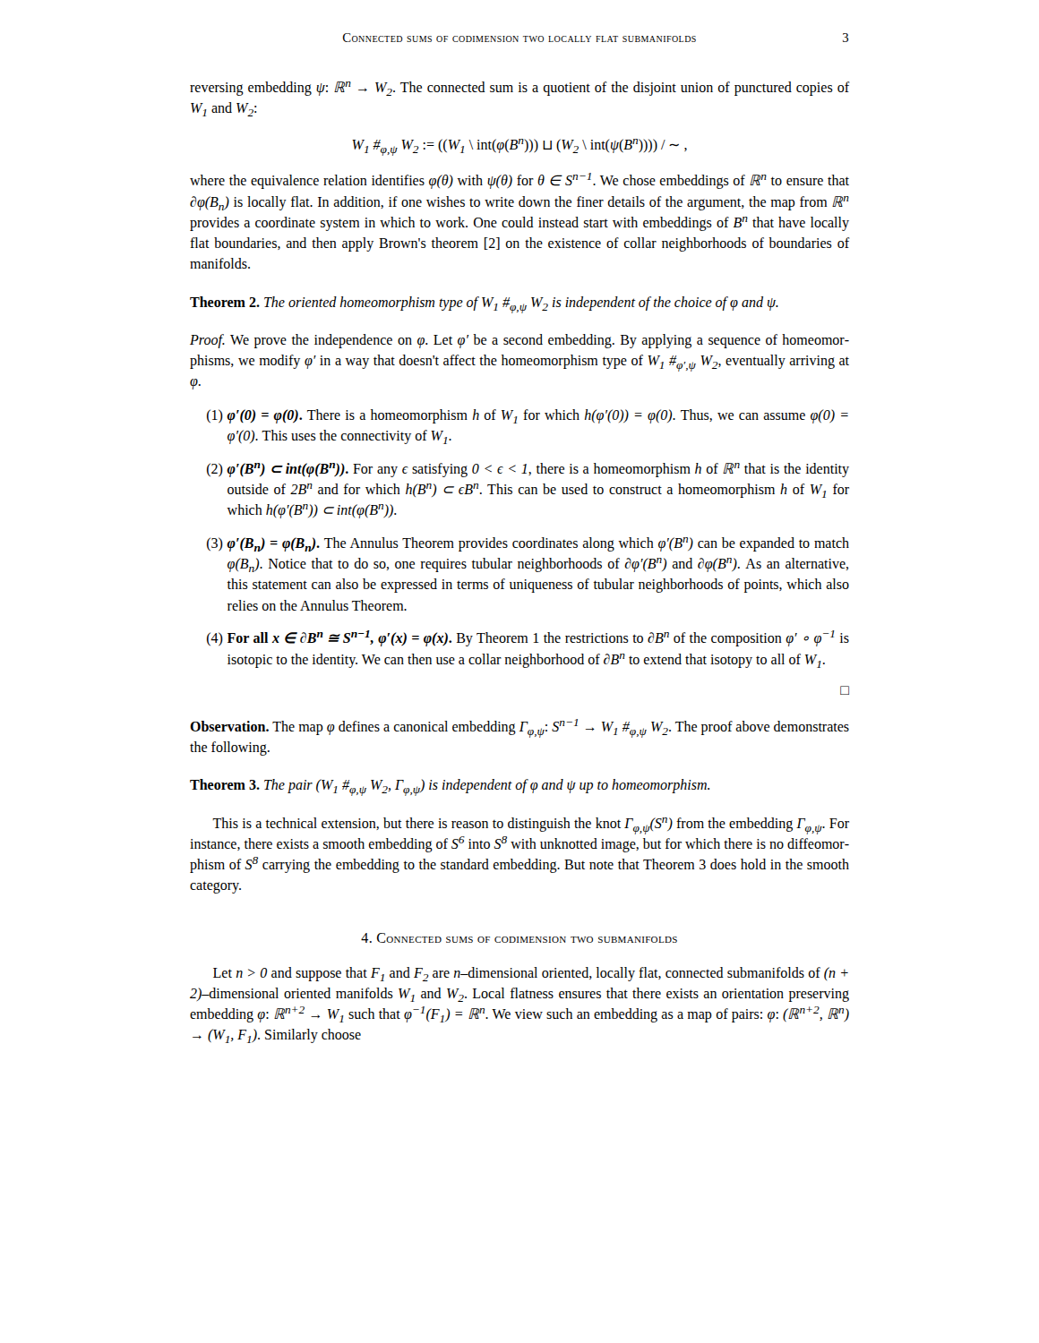Connected sums of codimension two locally flat submanifolds 3
reversing embedding ψ: ℝn → W2. The connected sum is a quotient of the disjoint union of punctured copies of W1 and W2:
W1 #φ,ψ W2 := ((W1 \ int(φ(Bn))) ⊔ (W2 \ int(ψ(Bn)))) / ∼ ,
where the equivalence relation identifies φ(θ) with ψ(θ) for θ ∈ Sn−1. We chose embeddings of ℝn to ensure that ∂φ(Bn) is locally flat. In addition, if one wishes to write down the finer details of the argument, the map from ℝn provides a coordinate system in which to work. One could instead start with embeddings of Bn that have locally flat boundaries, and then apply Brown's theorem [2] on the existence of collar neighborhoods of boundaries of manifolds.
Theorem 2. The oriented homeomorphism type of W1 #φ,ψ W2 is independent of the choice of φ and ψ.
Proof. We prove the independence on φ. Let φ′ be a second embedding. By applying a sequence of homeomorphisms, we modify φ′ in a way that doesn't affect the homeomorphism type of W1 #φ′,ψ W2, eventually arriving at φ.
φ′(0) = φ(0). There is a homeomorphism h of W1 for which h(φ′(0)) = φ(0). Thus, we can assume φ(0) = φ′(0). This uses the connectivity of W1.
φ′(Bn) ⊂ int(φ(Bn)). For any ϵ satisfying 0 < ϵ < 1, there is a homeomorphism h of ℝn that is the identity outside of 2Bn and for which h(Bn) ⊂ ϵBn. This can be used to construct a homeomorphism h of W1 for which h(φ′(Bn)) ⊂ int(φ(Bn)).
φ′(Bn) = φ(Bn). The Annulus Theorem provides coordinates along which φ′(Bn) can be expanded to match φ(Bn). Notice that to do so, one requires tubular neighborhoods of ∂φ′(Bn) and ∂φ(Bn). As an alternative, this statement can also be expressed in terms of uniqueness of tubular neighborhoods of points, which also relies on the Annulus Theorem.
For all x ∈ ∂Bn ≅ Sn−1, φ′(x) = φ(x). By Theorem 1 the restrictions to ∂Bn of the composition φ′ ∘ φ−1 is isotopic to the identity. We can then use a collar neighborhood of ∂Bn to extend that isotopy to all of W1.
□
Observation. The map φ defines a canonical embedding Γφ,ψ: Sn−1 → W1 #φ,ψ W2. The proof above demonstrates the following.
Theorem 3. The pair (W1 #φ,ψ W2, Γφ,ψ) is independent of φ and ψ up to homeomorphism.
This is a technical extension, but there is reason to distinguish the knot Γφ,ψ(Sn) from the embedding Γφ,ψ. For instance, there exists a smooth embedding of S6 into S8 with unknotted image, but for which there is no diffeomorphism of S8 carrying the embedding to the standard embedding. But note that Theorem 3 does hold in the smooth category.
4. Connected sums of codimension two submanifolds
Let n > 0 and suppose that F1 and F2 are n–dimensional oriented, locally flat, connected submanifolds of (n + 2)–dimensional oriented manifolds W1 and W2. Local flatness ensures that there exists an orientation preserving embedding φ: ℝn+2 → W1 such that φ−1(F1) = ℝn. We view such an embedding as a map of pairs: φ: (ℝn+2, ℝn) → (W1, F1). Similarly choose